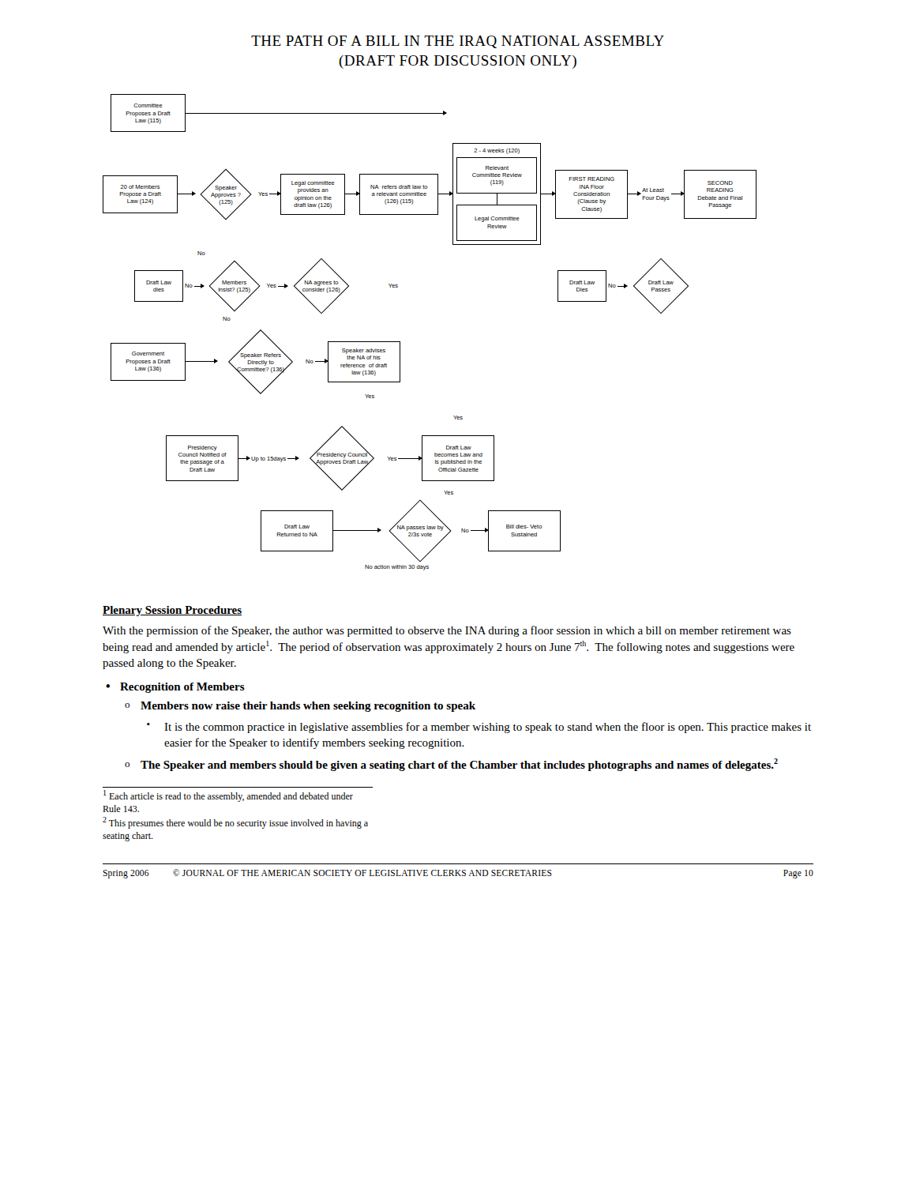THE PATH OF A BILL IN THE IRAQ NATIONAL ASSEMBLY (DRAFT FOR DISCUSSION ONLY)
Committee
Proposes a Draft
Law (115)
20 of Members
Propose a Draft
Law (124)
Speaker
Approves ?
(125)
Yes
Legal committee
provides an
opinion on the
draft law (126)
NA refers draft law to
a relevant committee
(126) (115)
2 - 4 weeks (120)
Relevant
Committee Review
(119)
Legal Committee
Review
FIRST READING
INA Floor
Consideration
(Clause by
Clause)
At Least
Four Days
SECOND
READING
Debate and Final
Passage
No
Draft Law
dies
No
Members
insist? (125)
Yes
NA agrees to
consider (126)
Yes
Draft Law
Dies
No
Draft Law
Passes
No
Government
Proposes a Draft
Law (136)
Speaker Refers
Directly to
Committee? (136)
No
Speaker advises
the NA of his
reference of draft
law (136)
Yes
Yes
Presidency
Council Notified of
the passage of a
Draft Law
Up to 15days
Presidency Council
Approves Draft Law
Yes
Draft Law
becomes Law and
is published in the
Official Gazette
Yes
Draft Law
Returned to NA
NA passes law by
2/3s vote
No
Bill dies- Veto
Sustained
No action within 30 days
Plenary Session Procedures
With the permission of the Speaker, the author was permitted to observe the INA during a floor session in which a bill on member retirement was being read and amended by article1. The period of observation was approximately 2 hours on June 7th. The following notes and suggestions were passed along to the Speaker.
Recognition of Members
Members now raise their hands when seeking recognition to speak
It is the common practice in legislative assemblies for a member wishing to speak to stand when the floor is open. This practice makes it easier for the Speaker to identify members seeking recognition.
The Speaker and members should be given a seating chart of the Chamber that includes photographs and names of delegates.2
1 Each article is read to the assembly, amended and debated under Rule 143.
2 This presumes there would be no security issue involved in having a seating chart.
Spring 2006 © JOURNAL OF THE AMERICAN SOCIETY OF LEGISLATIVE CLERKS AND SECRETARIES Page 10